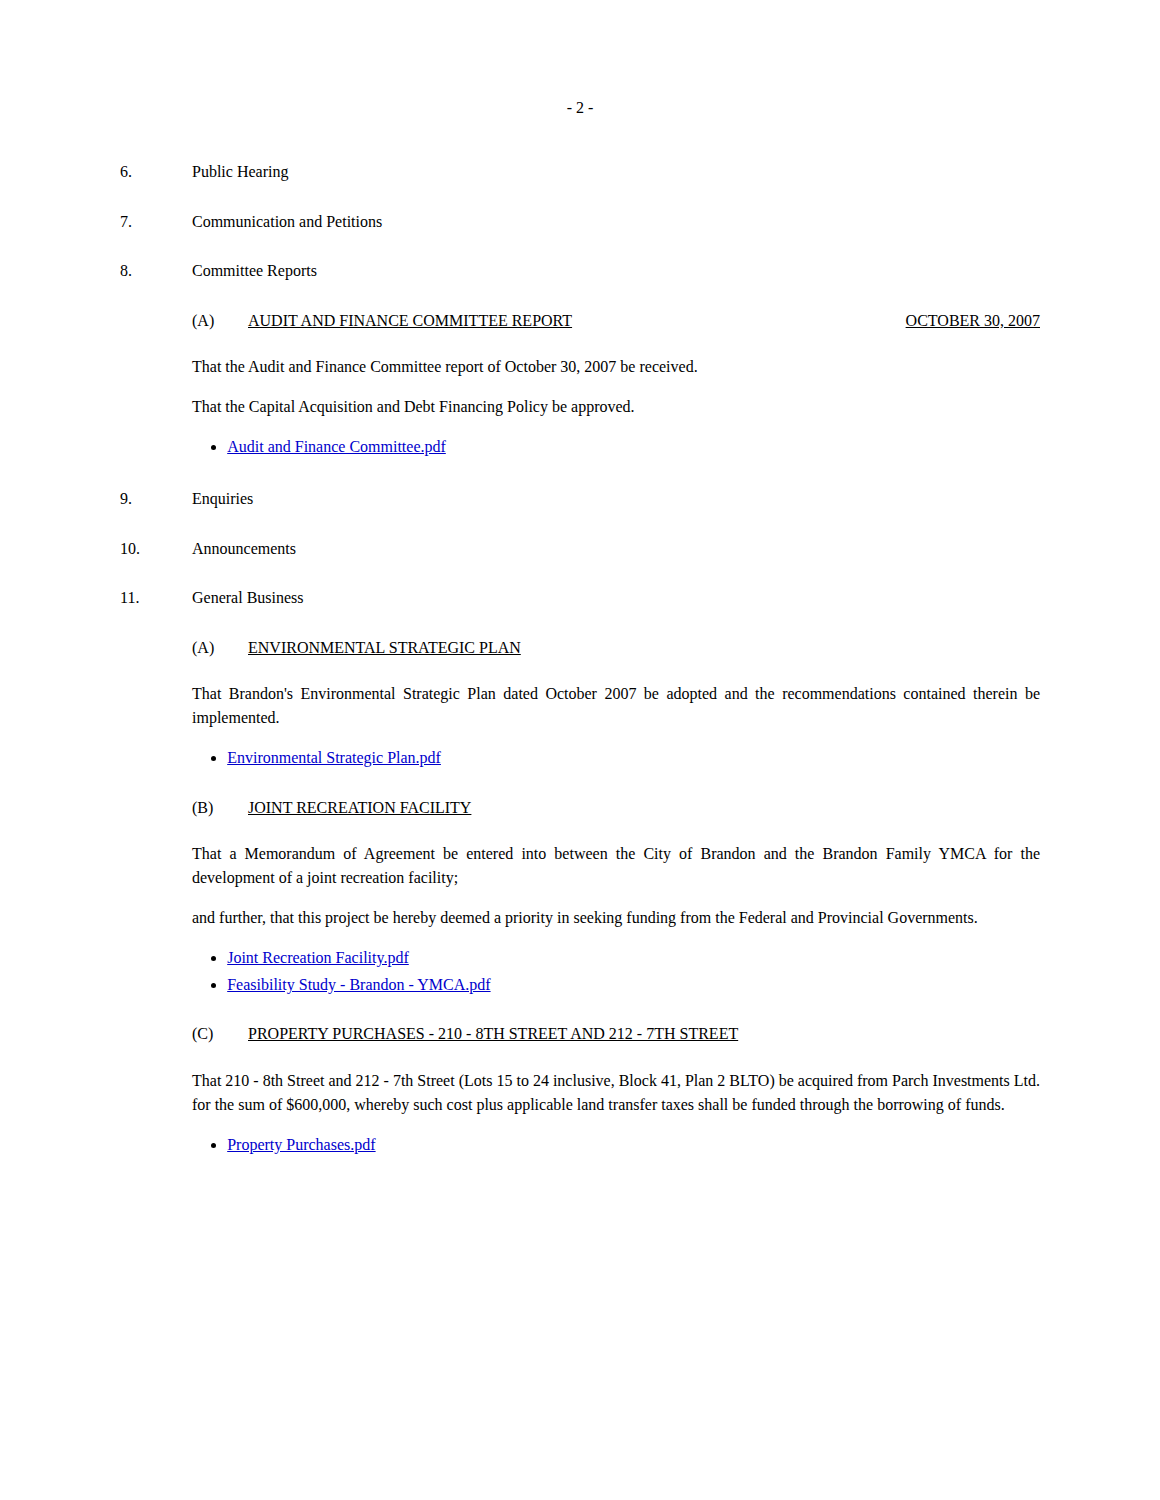- 2 -
6.
Public Hearing
7.
Communication and Petitions
8.
Committee Reports
(A)
AUDIT AND FINANCE COMMITTEE REPORT OCTOBER 30, 2007
That the Audit and Finance Committee report of October 30, 2007 be received.
That the Capital Acquisition and Debt Financing Policy be approved.
Audit and Finance Committee.pdf
9.
Enquiries
10.
Announcements
11.
General Business
(A)
ENVIRONMENTAL STRATEGIC PLAN
That Brandon's Environmental Strategic Plan dated October 2007 be adopted and the recommendations contained therein be implemented.
Environmental Strategic Plan.pdf
(B)
JOINT RECREATION FACILITY
That a Memorandum of Agreement be entered into between the City of Brandon and the Brandon Family YMCA for the development of a joint recreation facility;
and further, that this project be hereby deemed a priority in seeking funding from the Federal and Provincial Governments.
Joint Recreation Facility.pdf
Feasibility Study - Brandon - YMCA.pdf
(C)
PROPERTY PURCHASES - 210 - 8TH STREET AND 212 - 7TH STREET
That 210 - 8th Street and 212 - 7th Street (Lots 15 to 24 inclusive, Block 41, Plan 2 BLTO) be acquired from Parch Investments Ltd. for the sum of $600,000, whereby such cost plus applicable land transfer taxes shall be funded through the borrowing of funds.
Property Purchases.pdf